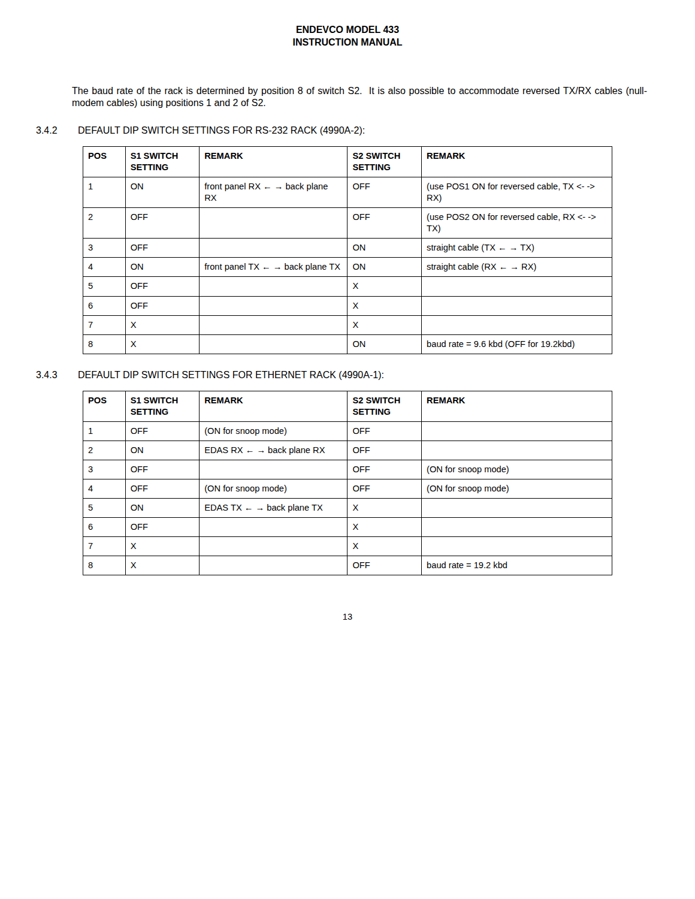ENDEVCO MODEL 433
INSTRUCTION MANUAL
The baud rate of the rack is determined by position 8 of switch S2. It is also possible to accommodate reversed TX/RX cables (null-modem cables) using positions 1 and 2 of S2.
3.4.2 DEFAULT DIP SWITCH SETTINGS FOR RS-232 RACK (4990A-2):
| POS | S1 SWITCH SETTING | REMARK | S2 SWITCH SETTING | REMARK |
| --- | --- | --- | --- | --- |
| 1 | ON | front panel RX ← → back plane RX | OFF | (use POS1 ON for reversed cable, TX <- -> RX) |
| 2 | OFF | | OFF | (use POS2 ON for reversed cable, RX <- -> TX) |
| 3 | OFF | | ON | straight cable (TX ← → TX) |
| 4 | ON | front panel TX ← → back plane TX | ON | straight cable (RX ← → RX) |
| 5 | OFF | | X | |
| 6 | OFF | | X | |
| 7 | X | | X | |
| 8 | X | | ON | baud rate = 9.6 kbd (OFF for 19.2kbd) |
3.4.3 DEFAULT DIP SWITCH SETTINGS FOR ETHERNET RACK (4990A-1):
| POS | S1 SWITCH SETTING | REMARK | S2 SWITCH SETTING | REMARK |
| --- | --- | --- | --- | --- |
| 1 | OFF | (ON for snoop mode) | OFF | |
| 2 | ON | EDAS RX ← → back plane RX | OFF | |
| 3 | OFF | | OFF | (ON for snoop mode) |
| 4 | OFF | (ON for snoop mode) | OFF | (ON for snoop mode) |
| 5 | ON | EDAS TX ← → back plane TX | X | |
| 6 | OFF | | X | |
| 7 | X | | X | |
| 8 | X | | OFF | baud rate = 19.2 kbd |
13